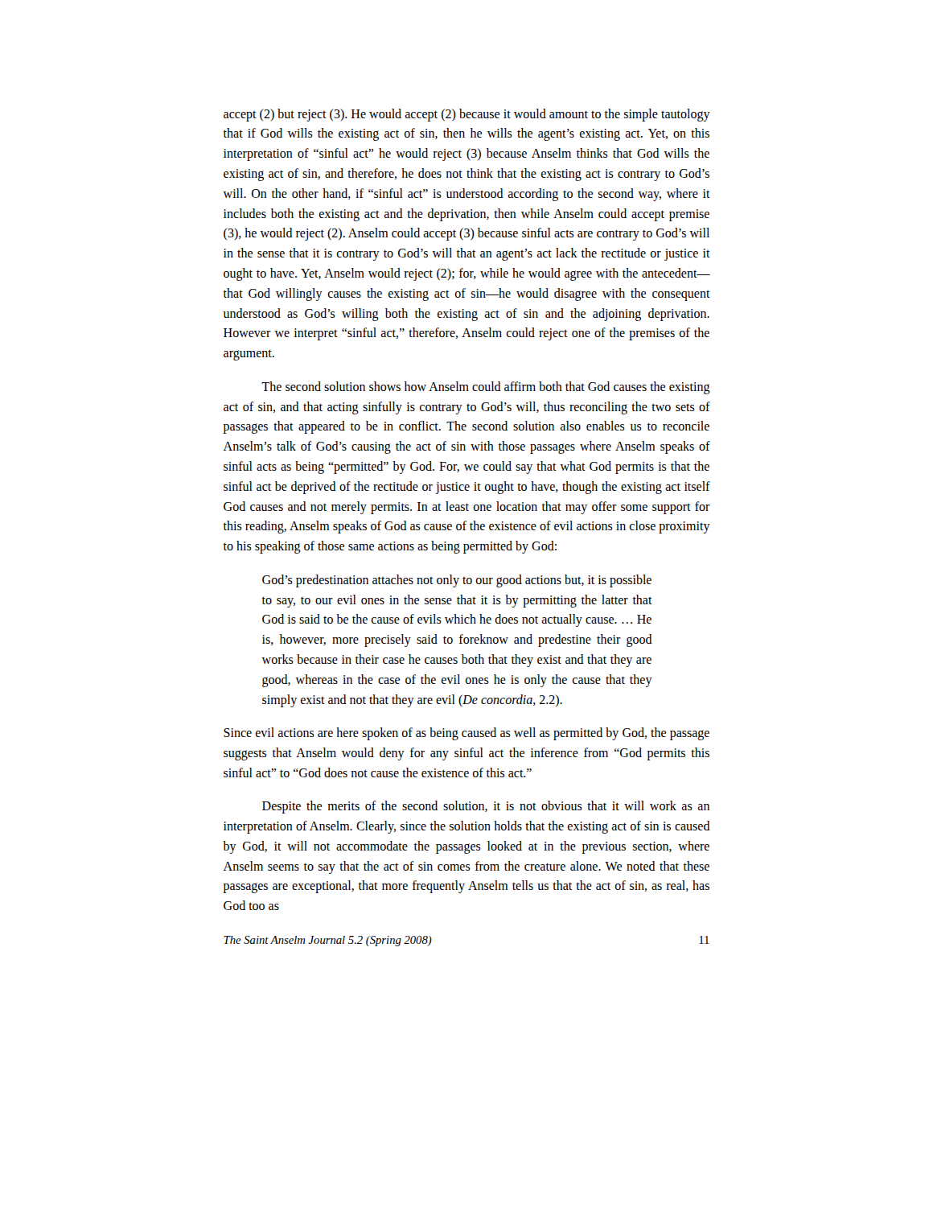accept (2) but reject (3). He would accept (2) because it would amount to the simple tautology that if God wills the existing act of sin, then he wills the agent’s existing act. Yet, on this interpretation of “sinful act” he would reject (3) because Anselm thinks that God wills the existing act of sin, and therefore, he does not think that the existing act is contrary to God’s will. On the other hand, if “sinful act” is understood according to the second way, where it includes both the existing act and the deprivation, then while Anselm could accept premise (3), he would reject (2). Anselm could accept (3) because sinful acts are contrary to God’s will in the sense that it is contrary to God’s will that an agent’s act lack the rectitude or justice it ought to have. Yet, Anselm would reject (2); for, while he would agree with the antecedent—that God willingly causes the existing act of sin—he would disagree with the consequent understood as God’s willing both the existing act of sin and the adjoining deprivation. However we interpret “sinful act,” therefore, Anselm could reject one of the premises of the argument.
The second solution shows how Anselm could affirm both that God causes the existing act of sin, and that acting sinfully is contrary to God’s will, thus reconciling the two sets of passages that appeared to be in conflict. The second solution also enables us to reconcile Anselm’s talk of God’s causing the act of sin with those passages where Anselm speaks of sinful acts as being “permitted” by God. For, we could say that what God permits is that the sinful act be deprived of the rectitude or justice it ought to have, though the existing act itself God causes and not merely permits. In at least one location that may offer some support for this reading, Anselm speaks of God as cause of the existence of evil actions in close proximity to his speaking of those same actions as being permitted by God:
God’s predestination attaches not only to our good actions but, it is possible to say, to our evil ones in the sense that it is by permitting the latter that God is said to be the cause of evils which he does not actually cause. … He is, however, more precisely said to foreknow and predestine their good works because in their case he causes both that they exist and that they are good, whereas in the case of the evil ones he is only the cause that they simply exist and not that they are evil (De concordia, 2.2).
Since evil actions are here spoken of as being caused as well as permitted by God, the passage suggests that Anselm would deny for any sinful act the inference from “God permits this sinful act” to “God does not cause the existence of this act.”
Despite the merits of the second solution, it is not obvious that it will work as an interpretation of Anselm. Clearly, since the solution holds that the existing act of sin is caused by God, it will not accommodate the passages looked at in the previous section, where Anselm seems to say that the act of sin comes from the creature alone. We noted that these passages are exceptional, that more frequently Anselm tells us that the act of sin, as real, has God too as
The Saint Anselm Journal 5.2 (Spring 2008) 11